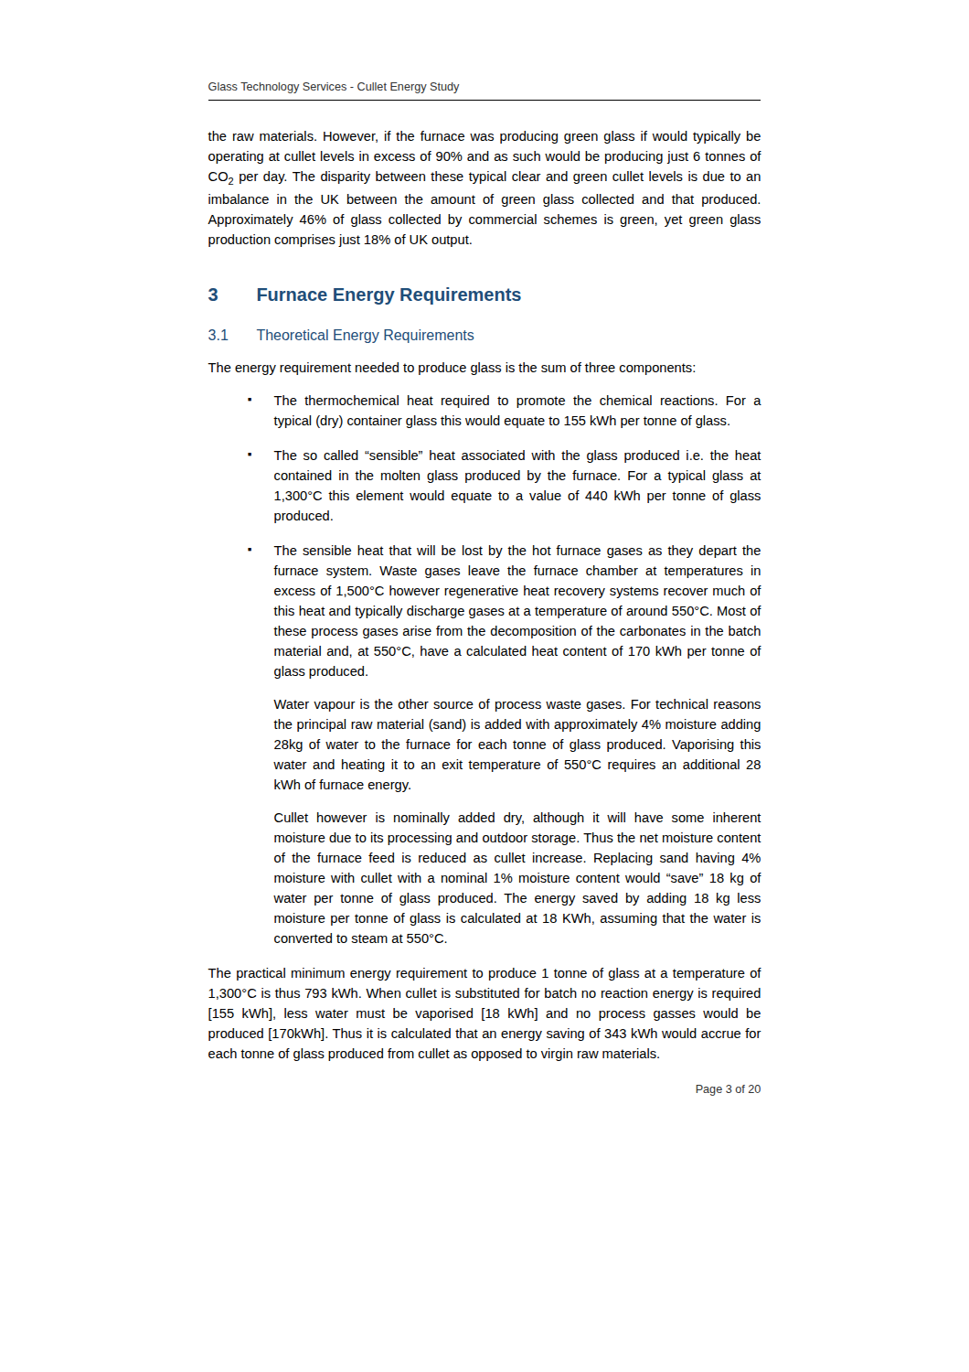Glass Technology Services - Cullet Energy Study
the raw materials. However, if the furnace was producing green glass if would typically be operating at cullet levels in excess of 90% and as such would be producing just 6 tonnes of CO2 per day. The disparity between these typical clear and green cullet levels is due to an imbalance in the UK between the amount of green glass collected and that produced. Approximately 46% of glass collected by commercial schemes is green, yet green glass production comprises just 18% of UK output.
3 Furnace Energy Requirements
3.1 Theoretical Energy Requirements
The energy requirement needed to produce glass is the sum of three components:
The thermochemical heat required to promote the chemical reactions. For a typical (dry) container glass this would equate to 155 kWh per tonne of glass.
The so called “sensible” heat associated with the glass produced i.e. the heat contained in the molten glass produced by the furnace. For a typical glass at 1,300°C this element would equate to a value of 440 kWh per tonne of glass produced.
The sensible heat that will be lost by the hot furnace gases as they depart the furnace system. Waste gases leave the furnace chamber at temperatures in excess of 1,500°C however regenerative heat recovery systems recover much of this heat and typically discharge gases at a temperature of around 550°C. Most of these process gases arise from the decomposition of the carbonates in the batch material and, at 550°C, have a calculated heat content of 170 kWh per tonne of glass produced.
Water vapour is the other source of process waste gases. For technical reasons the principal raw material (sand) is added with approximately 4% moisture adding 28kg of water to the furnace for each tonne of glass produced. Vaporising this water and heating it to an exit temperature of 550°C requires an additional 28 kWh of furnace energy.
Cullet however is nominally added dry, although it will have some inherent moisture due to its processing and outdoor storage. Thus the net moisture content of the furnace feed is reduced as cullet increase. Replacing sand having 4% moisture with cullet with a nominal 1% moisture content would “save” 18 kg of water per tonne of glass produced. The energy saved by adding 18 kg less moisture per tonne of glass is calculated at 18 KWh, assuming that the water is converted to steam at 550°C.
The practical minimum energy requirement to produce 1 tonne of glass at a temperature of 1,300°C is thus 793 kWh. When cullet is substituted for batch no reaction energy is required [155 kWh], less water must be vaporised [18 kWh] and no process gasses would be produced [170kWh]. Thus it is calculated that an energy saving of 343 kWh would accrue for each tonne of glass produced from cullet as opposed to virgin raw materials.
Page 3 of 20